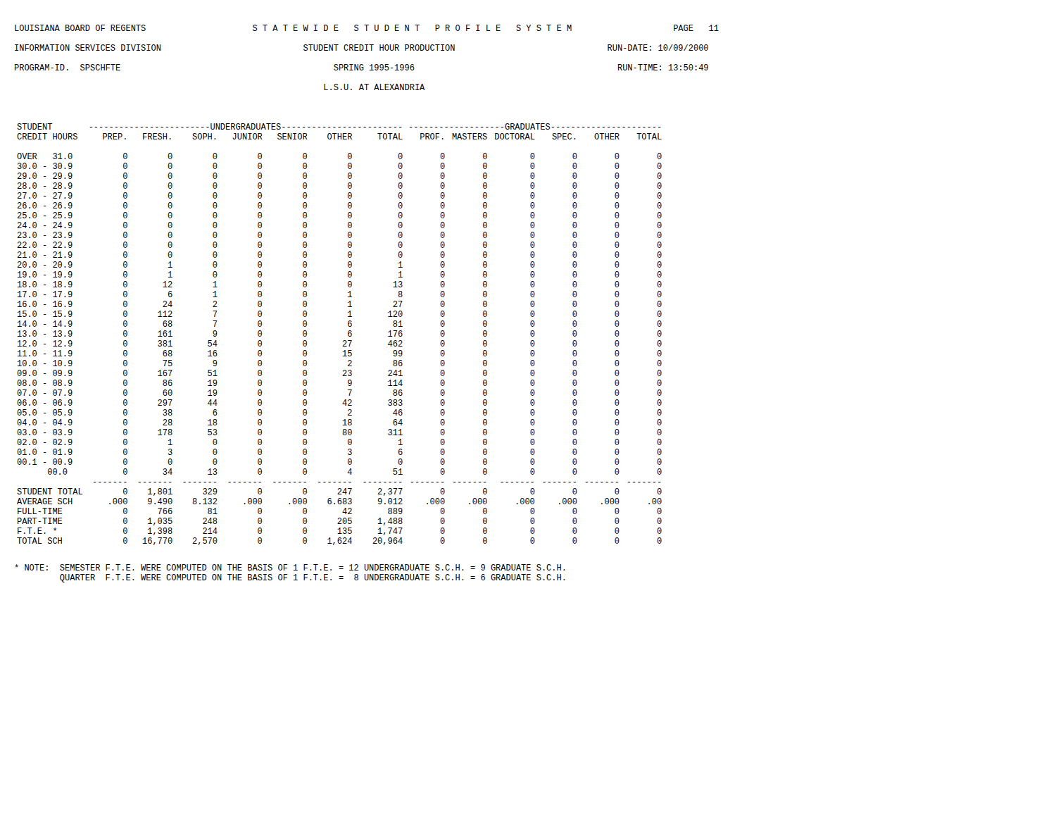LOUISIANA BOARD OF REGENTS S T A T E W I D E S T U D E N T P R O F I L E S Y S T E M PAGE 11
INFORMATION SERVICES DIVISION STUDENT CREDIT HOUR PRODUCTION RUN-DATE: 10/09/2000
PROGRAM-ID. SPSCHFTE SPRING 1995-1996 RUN-TIME: 13:50:49
L.S.U. AT ALEXANDRIA
| STUDENT | ------------------------UNDERGRADUATES------------------------ | -------------------GRADUATES---------------------- |
| CREDIT HOURS | PREP. | FRESH. | SOPH. | JUNIOR | SENIOR | OTHER | TOTAL | PROF. | MASTERS | DOCTORAL | SPEC. | OTHER | TOTAL |
| OVER 31.0 | 0 | 0 | 0 | 0 | 0 | 0 | 0 | 0 | 0 | 0 | 0 | 0 | 0 |
| 30.0 - 30.9 | 0 | 0 | 0 | 0 | 0 | 0 | 0 | 0 | 0 | 0 | 0 | 0 | 0 |
| 29.0 - 29.9 | 0 | 0 | 0 | 0 | 0 | 0 | 0 | 0 | 0 | 0 | 0 | 0 | 0 |
| 28.0 - 28.9 | 0 | 0 | 0 | 0 | 0 | 0 | 0 | 0 | 0 | 0 | 0 | 0 | 0 |
| 27.0 - 27.9 | 0 | 0 | 0 | 0 | 0 | 0 | 0 | 0 | 0 | 0 | 0 | 0 | 0 |
| 26.0 - 26.9 | 0 | 0 | 0 | 0 | 0 | 0 | 0 | 0 | 0 | 0 | 0 | 0 | 0 |
| 25.0 - 25.9 | 0 | 0 | 0 | 0 | 0 | 0 | 0 | 0 | 0 | 0 | 0 | 0 | 0 |
| 24.0 - 24.9 | 0 | 0 | 0 | 0 | 0 | 0 | 0 | 0 | 0 | 0 | 0 | 0 | 0 |
| 23.0 - 23.9 | 0 | 0 | 0 | 0 | 0 | 0 | 0 | 0 | 0 | 0 | 0 | 0 | 0 |
| 22.0 - 22.9 | 0 | 0 | 0 | 0 | 0 | 0 | 0 | 0 | 0 | 0 | 0 | 0 | 0 |
| 21.0 - 21.9 | 0 | 0 | 0 | 0 | 0 | 0 | 0 | 0 | 0 | 0 | 0 | 0 | 0 |
| 20.0 - 20.9 | 0 | 1 | 0 | 0 | 0 | 0 | 1 | 0 | 0 | 0 | 0 | 0 | 0 |
| 19.0 - 19.9 | 0 | 1 | 0 | 0 | 0 | 0 | 1 | 0 | 0 | 0 | 0 | 0 | 0 |
| 18.0 - 18.9 | 0 | 12 | 1 | 0 | 0 | 0 | 13 | 0 | 0 | 0 | 0 | 0 | 0 |
| 17.0 - 17.9 | 0 | 6 | 1 | 0 | 0 | 1 | 8 | 0 | 0 | 0 | 0 | 0 | 0 |
| 16.0 - 16.9 | 0 | 24 | 2 | 0 | 0 | 1 | 27 | 0 | 0 | 0 | 0 | 0 | 0 |
| 15.0 - 15.9 | 0 | 112 | 7 | 0 | 0 | 1 | 120 | 0 | 0 | 0 | 0 | 0 | 0 |
| 14.0 - 14.9 | 0 | 68 | 7 | 0 | 0 | 6 | 81 | 0 | 0 | 0 | 0 | 0 | 0 |
| 13.0 - 13.9 | 0 | 161 | 9 | 0 | 0 | 6 | 176 | 0 | 0 | 0 | 0 | 0 | 0 |
| 12.0 - 12.9 | 0 | 381 | 54 | 0 | 0 | 27 | 462 | 0 | 0 | 0 | 0 | 0 | 0 |
| 11.0 - 11.9 | 0 | 68 | 16 | 0 | 0 | 15 | 99 | 0 | 0 | 0 | 0 | 0 | 0 |
| 10.0 - 10.9 | 0 | 75 | 9 | 0 | 0 | 2 | 86 | 0 | 0 | 0 | 0 | 0 | 0 |
| 09.0 - 09.9 | 0 | 167 | 51 | 0 | 0 | 23 | 241 | 0 | 0 | 0 | 0 | 0 | 0 |
| 08.0 - 08.9 | 0 | 86 | 19 | 0 | 0 | 9 | 114 | 0 | 0 | 0 | 0 | 0 | 0 |
| 07.0 - 07.9 | 0 | 60 | 19 | 0 | 0 | 7 | 86 | 0 | 0 | 0 | 0 | 0 | 0 |
| 06.0 - 06.9 | 0 | 297 | 44 | 0 | 0 | 42 | 383 | 0 | 0 | 0 | 0 | 0 | 0 |
| 05.0 - 05.9 | 0 | 38 | 6 | 0 | 0 | 2 | 46 | 0 | 0 | 0 | 0 | 0 | 0 |
| 04.0 - 04.9 | 0 | 28 | 18 | 0 | 0 | 18 | 64 | 0 | 0 | 0 | 0 | 0 | 0 |
| 03.0 - 03.9 | 0 | 178 | 53 | 0 | 0 | 80 | 311 | 0 | 0 | 0 | 0 | 0 | 0 |
| 02.0 - 02.9 | 0 | 1 | 0 | 0 | 0 | 0 | 1 | 0 | 0 | 0 | 0 | 0 | 0 |
| 01.0 - 01.9 | 0 | 3 | 0 | 0 | 0 | 3 | 6 | 0 | 0 | 0 | 0 | 0 | 0 |
| 00.1 - 00.9 | 0 | 0 | 0 | 0 | 0 | 0 | 0 | 0 | 0 | 0 | 0 | 0 | 0 |
| 00.0 | 0 | 34 | 13 | 0 | 0 | 4 | 51 | 0 | 0 | 0 | 0 | 0 | 0 |
| | ------- | ------- | ------- | ------- | ------- | ------- | -------- | ------- | ------- | ------- | ------- | ------- | ------- |
| STUDENT TOTAL | 0 | 1,801 | 329 | 0 | 0 | 247 | 2,377 | 0 | 0 | 0 | 0 | 0 | 0 |
| AVERAGE SCH | .000 | 9.490 | 8.132 | .000 | .000 | 6.683 | 9.012 | .000 | .000 | .000 | .000 | .000 | .00 |
| FULL-TIME | 0 | 766 | 81 | 0 | 0 | 42 | 889 | 0 | 0 | 0 | 0 | 0 | 0 |
| PART-TIME | 0 | 1,035 | 248 | 0 | 0 | 205 | 1,488 | 0 | 0 | 0 | 0 | 0 | 0 |
| F.T.E. * | 0 | 1,398 | 214 | 0 | 0 | 135 | 1,747 | 0 | 0 | 0 | 0 | 0 | 0 |
| TOTAL SCH | 0 | 16,770 | 2,570 | 0 | 0 | 1,624 | 20,964 | 0 | 0 | 0 | 0 | 0 | 0 |
* NOTE: SEMESTER F.T.E. WERE COMPUTED ON THE BASIS OF 1 F.T.E. = 12 UNDERGRADUATE S.C.H. = 9 GRADUATE S.C.H. QUARTER F.T.E. WERE COMPUTED ON THE BASIS OF 1 F.T.E. = 8 UNDERGRADUATE S.C.H. = 6 GRADUATE S.C.H.